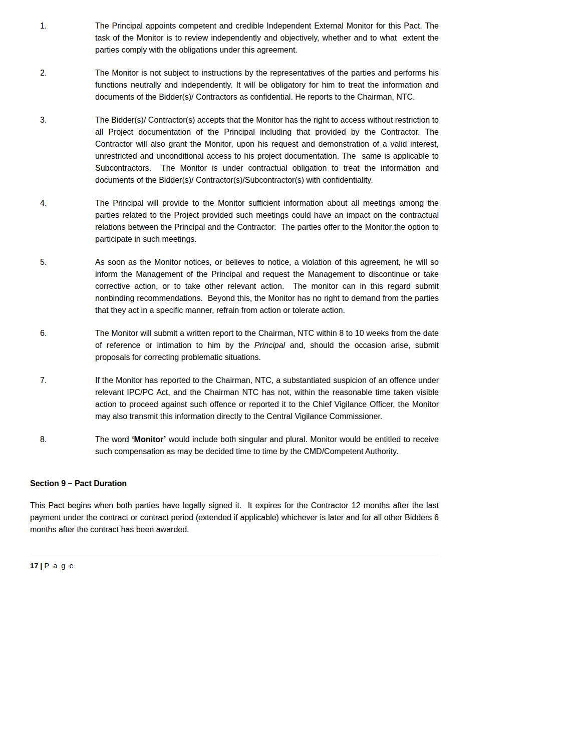The Principal appoints competent and credible Independent External Monitor for this Pact. The task of the Monitor is to review independently and objectively, whether and to what extent the parties comply with the obligations under this agreement.
The Monitor is not subject to instructions by the representatives of the parties and performs his functions neutrally and independently. It will be obligatory for him to treat the information and documents of the Bidder(s)/ Contractors as confidential. He reports to the Chairman, NTC.
The Bidder(s)/ Contractor(s) accepts that the Monitor has the right to access without restriction to all Project documentation of the Principal including that provided by the Contractor. The Contractor will also grant the Monitor, upon his request and demonstration of a valid interest, unrestricted and unconditional access to his project documentation. The same is applicable to Subcontractors. The Monitor is under contractual obligation to treat the information and documents of the Bidder(s)/ Contractor(s)/Subcontractor(s) with confidentiality.
The Principal will provide to the Monitor sufficient information about all meetings among the parties related to the Project provided such meetings could have an impact on the contractual relations between the Principal and the Contractor. The parties offer to the Monitor the option to participate in such meetings.
As soon as the Monitor notices, or believes to notice, a violation of this agreement, he will so inform the Management of the Principal and request the Management to discontinue or take corrective action, or to take other relevant action. The monitor can in this regard submit nonbinding recommendations. Beyond this, the Monitor has no right to demand from the parties that they act in a specific manner, refrain from action or tolerate action.
The Monitor will submit a written report to the Chairman, NTC within 8 to 10 weeks from the date of reference or intimation to him by the Principal and, should the occasion arise, submit proposals for correcting problematic situations.
If the Monitor has reported to the Chairman, NTC, a substantiated suspicion of an offence under relevant IPC/PC Act, and the Chairman NTC has not, within the reasonable time taken visible action to proceed against such offence or reported it to the Chief Vigilance Officer, the Monitor may also transmit this information directly to the Central Vigilance Commissioner.
The word ‘Monitor’ would include both singular and plural. Monitor would be entitled to receive such compensation as may be decided time to time by the CMD/Competent Authority.
Section 9 – Pact Duration
This Pact begins when both parties have legally signed it. It expires for the Contractor 12 months after the last payment under the contract or contract period (extended if applicable) whichever is later and for all other Bidders 6 months after the contract has been awarded.
17 | P a g e